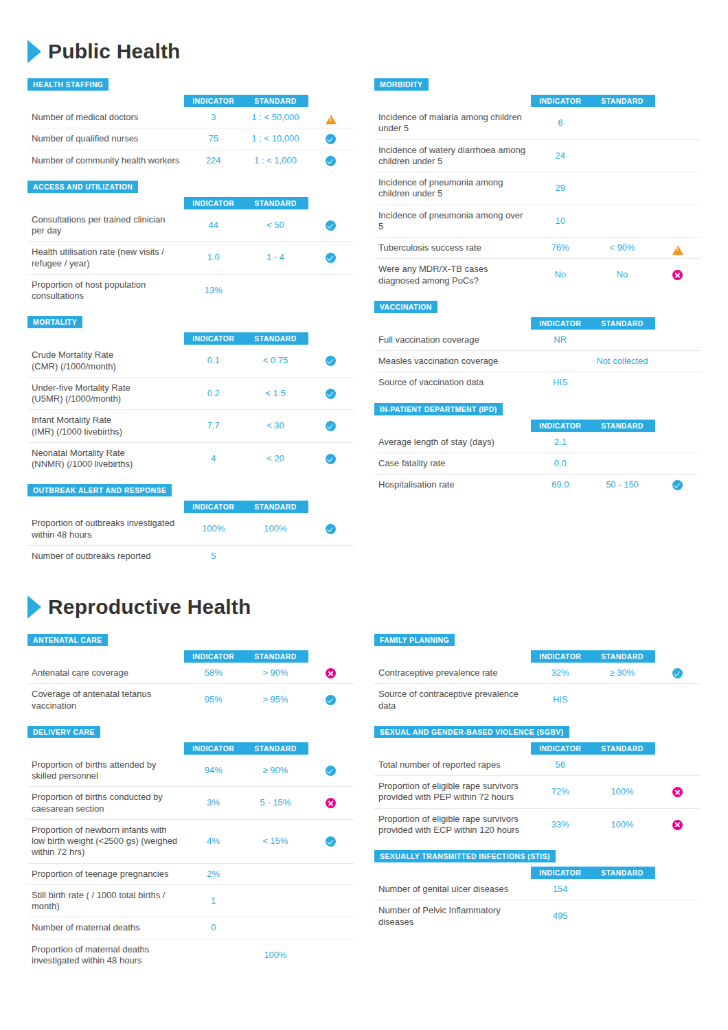Public Health
Health staffing
| | Indicator | Standard | |
| --- | --- | --- | --- |
| Number of medical doctors | 3 | 1 : < 50,000 | |
| Number of qualified nurses | 75 | 1 : < 10,000 | |
| Number of community health workers | 224 | 1 : < 1,000 | |
Access and utilization
| | Indicator | Standard | |
| --- | --- | --- | --- |
| Consultations per trained clinician per day | 44 | < 50 | |
| Health utilisation rate (new visits / refugee / year) | 1.0 | 1 - 4 | |
| Proportion of host population consultations | 13% | | |
Mortality
| | Indicator | Standard | |
| --- | --- | --- | --- |
| Crude Mortality Rate (CMR) (/1000/month) | 0.1 | < 0.75 | |
| Under-five Mortality Rate (U5MR) (/1000/month) | 0.2 | < 1.5 | |
| Infant Mortality Rate (IMR) (/1000 livebirths) | 7.7 | < 30 | |
| Neonatal Mortality Rate (NNMR) (/1000 livebirths) | 4 | < 20 | |
Outbreak alert and response
| | Indicator | Standard | |
| --- | --- | --- | --- |
| Proportion of outbreaks investigated within 48 hours | 100% | 100% | |
| Number of outbreaks reported | 5 | | |
Morbidity
| | Indicator | Standard | |
| --- | --- | --- | --- |
| Incidence of malaria among children under 5 | 6 | | |
| Incidence of watery diarrhoea among children under 5 | 24 | | |
| Incidence of pneumonia among children under 5 | 29 | | |
| Incidence of pneumonia among over 5 | 10 | | |
| Tuberculosis success rate | 76% | < 90% | |
| Were any MDR/X-TB cases diagnosed among PoCs? | No | No | |
Vaccination
| | Indicator | Standard | |
| --- | --- | --- | --- |
| Full vaccination coverage | NR | | |
| Measles vaccination coverage | | Not collected | |
| Source of vaccination data | HIS | | |
In-patient department (IPD)
| | Indicator | Standard | |
| --- | --- | --- | --- |
| Average length of stay (days) | 2.1 | | |
| Case fatality rate | 0.0 | | |
| Hospitalisation rate | 69.0 | 50 - 150 | |
Reproductive Health
Antenatal care
| | Indicator | Standard | |
| --- | --- | --- | --- |
| Antenatal care coverage | 58% | > 90% | |
| Coverage of antenatal tetanus vaccination | 95% | > 95% | |
Delivery care
| | Indicator | Standard | |
| --- | --- | --- | --- |
| Proportion of births attended by skilled personnel | 94% | ≥ 90% | |
| Proportion of births conducted by caesarean section | 3% | 5 - 15% | |
| Proportion of newborn infants with low birth weight (<2500 gs) (weighed within 72 hrs) | 4% | < 15% | |
| Proportion of teenage pregnancies | 2% | | |
| Still birth rate ( / 1000 total births / month) | 1 | | |
| Number of maternal deaths | 0 | | |
| Proportion of maternal deaths investigated within 48 hours | | 100% | |
Family planning
| | Indicator | Standard | |
| --- | --- | --- | --- |
| Contraceptive prevalence rate | 32% | ≥ 30% | |
| Source of contraceptive prevalence data | HIS | | |
Sexual and gender-based violence (SGBV)
| | Indicator | Standard | |
| --- | --- | --- | --- |
| Total number of reported rapes | 56 | | |
| Proportion of eligible rape survivors provided with PEP within 72 hours | 72% | 100% | |
| Proportion of eligible rape survivors provided with ECP within 120 hours | 33% | 100% | |
Sexually transmitted infections (STIs)
| | Indicator | Standard | |
| --- | --- | --- | --- |
| Number of genital ulcer diseases | 154 | | |
| Number of Pelvic Inflammatory diseases | 495 | | |